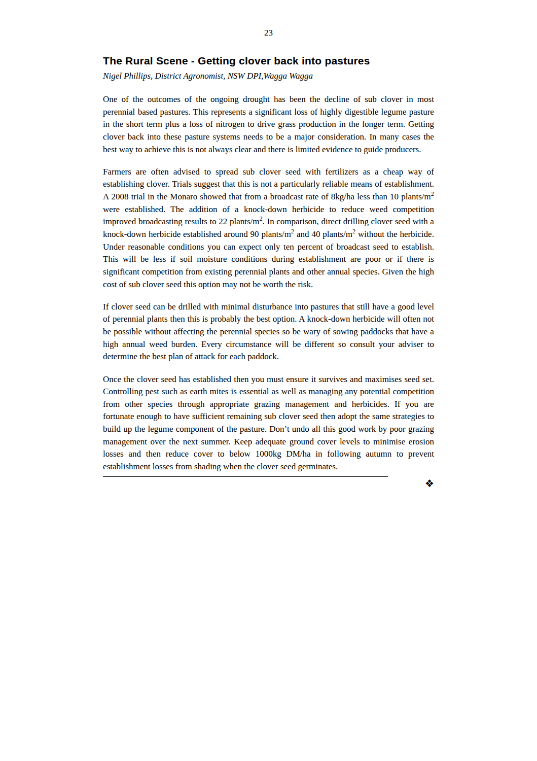23
The Rural Scene - Getting clover back into pastures
Nigel Phillips, District Agronomist, NSW DPI,Wagga Wagga
One of the outcomes of the ongoing drought has been the decline of sub clover in most perennial based pastures. This represents a significant loss of highly digestible legume pasture in the short term plus a loss of nitrogen to drive grass production in the longer term. Getting clover back into these pasture systems needs to be a major consideration. In many cases the best way to achieve this is not always clear and there is limited evidence to guide producers.
Farmers are often advised to spread sub clover seed with fertilizers as a cheap way of establishing clover. Trials suggest that this is not a particularly reliable means of establishment. A 2008 trial in the Monaro showed that from a broadcast rate of 8kg/ha less than 10 plants/m2 were established. The addition of a knock-down herbicide to reduce weed competition improved broadcasting results to 22 plants/m2. In comparison, direct drilling clover seed with a knock-down herbicide established around 90 plants/m2 and 40 plants/m2 without the herbicide. Under reasonable conditions you can expect only ten percent of broadcast seed to establish. This will be less if soil moisture conditions during establishment are poor or if there is significant competition from existing perennial plants and other annual species. Given the high cost of sub clover seed this option may not be worth the risk.
If clover seed can be drilled with minimal disturbance into pastures that still have a good level of perennial plants then this is probably the best option. A knock-down herbicide will often not be possible without affecting the perennial species so be wary of sowing paddocks that have a high annual weed burden. Every circumstance will be different so consult your adviser to determine the best plan of attack for each paddock.
Once the clover seed has established then you must ensure it survives and maximises seed set. Controlling pest such as earth mites is essential as well as managing any potential competition from other species through appropriate grazing management and herbicides. If you are fortunate enough to have sufficient remaining sub clover seed then adopt the same strategies to build up the legume component of the pasture. Don’t undo all this good work by poor grazing management over the next summer. Keep adequate ground cover levels to minimise erosion losses and then reduce cover to below 1000kg DM/ha in following autumn to prevent establishment losses from shading when the clover seed germinates.
❖